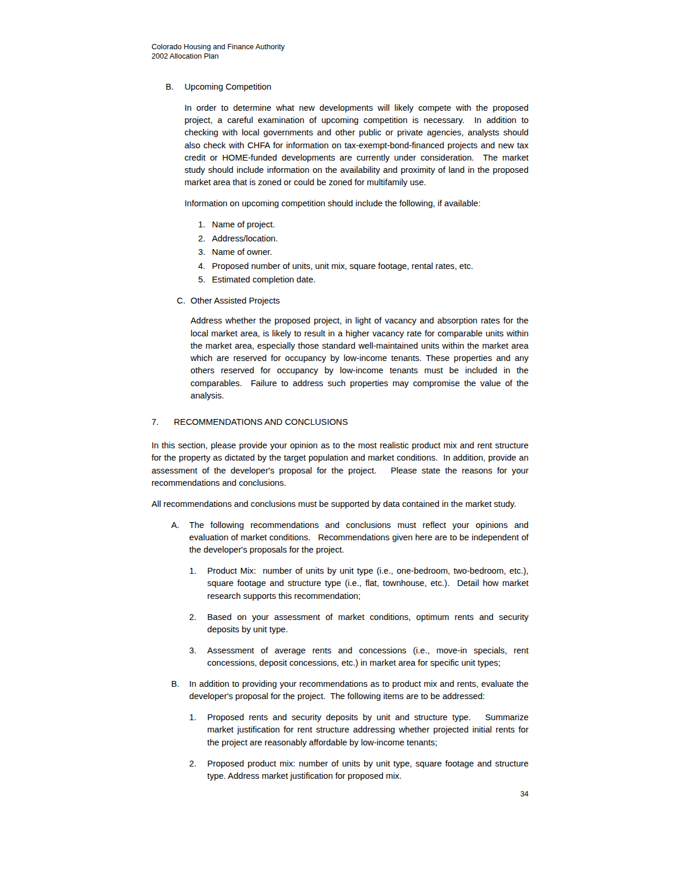Colorado Housing and Finance Authority
2002 Allocation Plan
B. Upcoming Competition
In order to determine what new developments will likely compete with the proposed project, a careful examination of upcoming competition is necessary. In addition to checking with local governments and other public or private agencies, analysts should also check with CHFA for information on tax-exempt-bond-financed projects and new tax credit or HOME-funded developments are currently under consideration. The market study should include information on the availability and proximity of land in the proposed market area that is zoned or could be zoned for multifamily use.
Information on upcoming competition should include the following, if available:
1. Name of project.
2. Address/location.
3. Name of owner.
4. Proposed number of units, unit mix, square footage, rental rates, etc.
5. Estimated completion date.
C. Other Assisted Projects
Address whether the proposed project, in light of vacancy and absorption rates for the local market area, is likely to result in a higher vacancy rate for comparable units within the market area, especially those standard well-maintained units within the market area which are reserved for occupancy by low-income tenants. These properties and any others reserved for occupancy by low-income tenants must be included in the comparables. Failure to address such properties may compromise the value of the analysis.
7. RECOMMENDATIONS AND CONCLUSIONS
In this section, please provide your opinion as to the most realistic product mix and rent structure for the property as dictated by the target population and market conditions. In addition, provide an assessment of the developer's proposal for the project. Please state the reasons for your recommendations and conclusions.
All recommendations and conclusions must be supported by data contained in the market study.
A.
The following recommendations and conclusions must reflect your opinions and evaluation of market conditions. Recommendations given here are to be independent of the developer's proposals for the project.
1.
Product Mix: number of units by unit type (i.e., one-bedroom, two-bedroom, etc.), square footage and structure type (i.e., flat, townhouse, etc.). Detail how market research supports this recommendation;
2.
Based on your assessment of market conditions, optimum rents and security deposits by unit type.
3.
Assessment of average rents and concessions (i.e., move-in specials, rent concessions, deposit concessions, etc.) in market area for specific unit types;
B.
In addition to providing your recommendations as to product mix and rents, evaluate the developer's proposal for the project. The following items are to be addressed:
1.
Proposed rents and security deposits by unit and structure type. Summarize market justification for rent structure addressing whether projected initial rents for the project are reasonably affordable by low-income tenants;
2.
Proposed product mix: number of units by unit type, square footage and structure type. Address market justification for proposed mix.
34